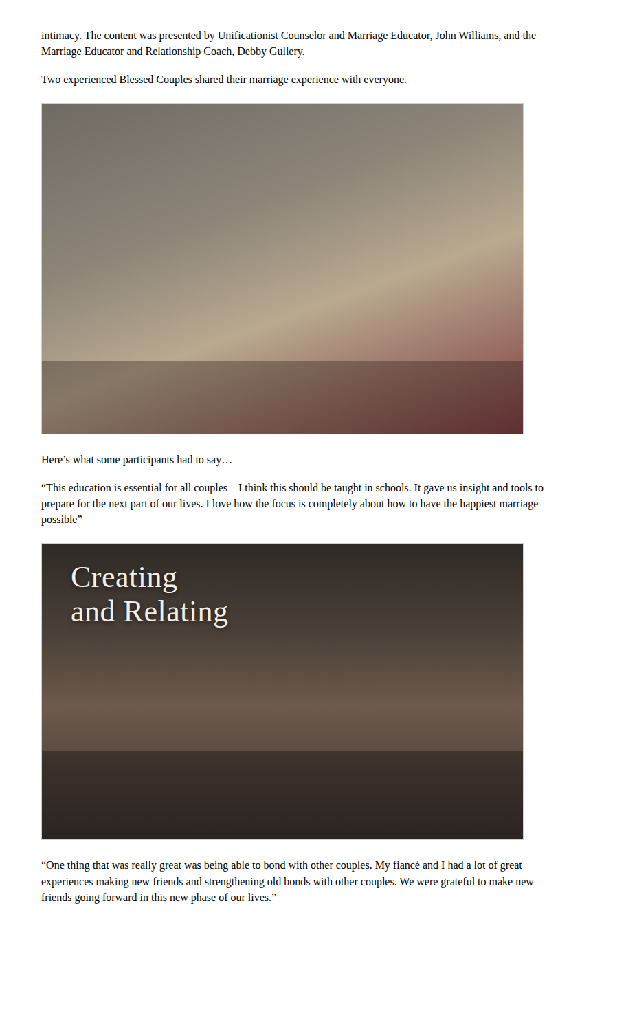intimacy. The content was presented by Unificationist Counselor and Marriage Educator, John Williams, and the Marriage Educator and Relationship Coach, Debby Gullery.
Two experienced Blessed Couples shared their marriage experience with everyone.
Photograph of a presenter speaking with a seated couple at the workshop.
Here’s what some participants had to say…
“This education is essential for all couples – I think this should be taught in schools. It gave us insight and tools to prepare for the next part of our lives. I love how the focus is completely about how to have the happiest marriage possible”
Creatingand Relating
Photograph of a participant speaking in front of a slide titled Creating and Relating.
“One thing that was really great was being able to bond with other couples. My fiancé and I had a lot of great experiences making new friends and strengthening old bonds with other couples. We were grateful to make new friends going forward in this new phase of our lives.”